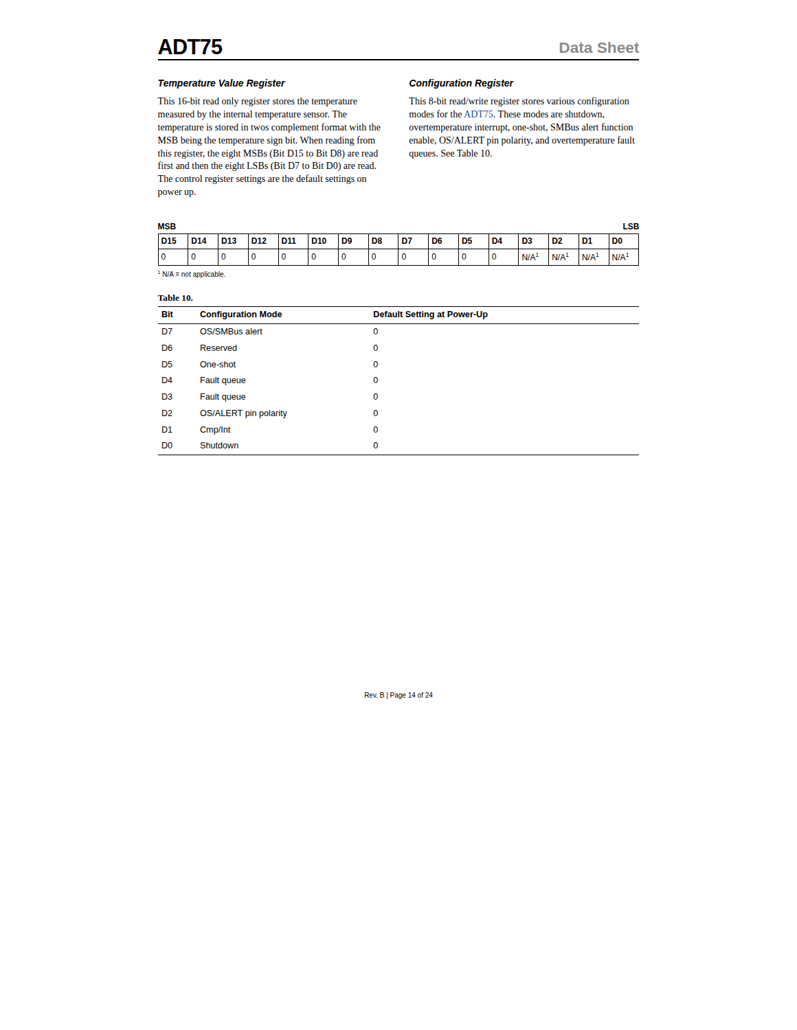ADT75
Data Sheet
Temperature Value Register
This 16-bit read only register stores the temperature measured by the internal temperature sensor. The temperature is stored in twos complement format with the MSB being the temperature sign bit. When reading from this register, the eight MSBs (Bit D15 to Bit D8) are read first and then the eight LSBs (Bit D7 to Bit D0) are read. The control register settings are the default settings on power up.
Configuration Register
This 8-bit read/write register stores various configuration modes for the ADT75. These modes are shutdown, overtemperature interrupt, one-shot, SMBus alert function enable, OS/ALERT pin polarity, and overtemperature fault queues. See Table 10.
MSB LSB
| D15 | D14 | D13 | D12 | D11 | D10 | D9 | D8 | D7 | D6 | D5 | D4 | D3 | D2 | D1 | D0 |
| --- | --- | --- | --- | --- | --- | --- | --- | --- | --- | --- | --- | --- | --- | --- | --- |
| 0 | 0 | 0 | 0 | 0 | 0 | 0 | 0 | 0 | 0 | 0 | 0 | N/A 1 | N/A 1 | N/A 1 | N/A 1 |
1 N/A = not applicable.
Table 10.
| Bit | Configuration Mode | Default Setting at Power-Up |
| --- | --- | --- |
| D7 | OS/SMBus alert | 0 |
| D6 | Reserved | 0 |
| D5 | One-shot | 0 |
| D4 | Fault queue | 0 |
| D3 | Fault queue | 0 |
| D2 | OS/ALERT pin polarity | 0 |
| D1 | Cmp/Int | 0 |
| D0 | Shutdown | 0 |
Rev. B | Page 14 of 24